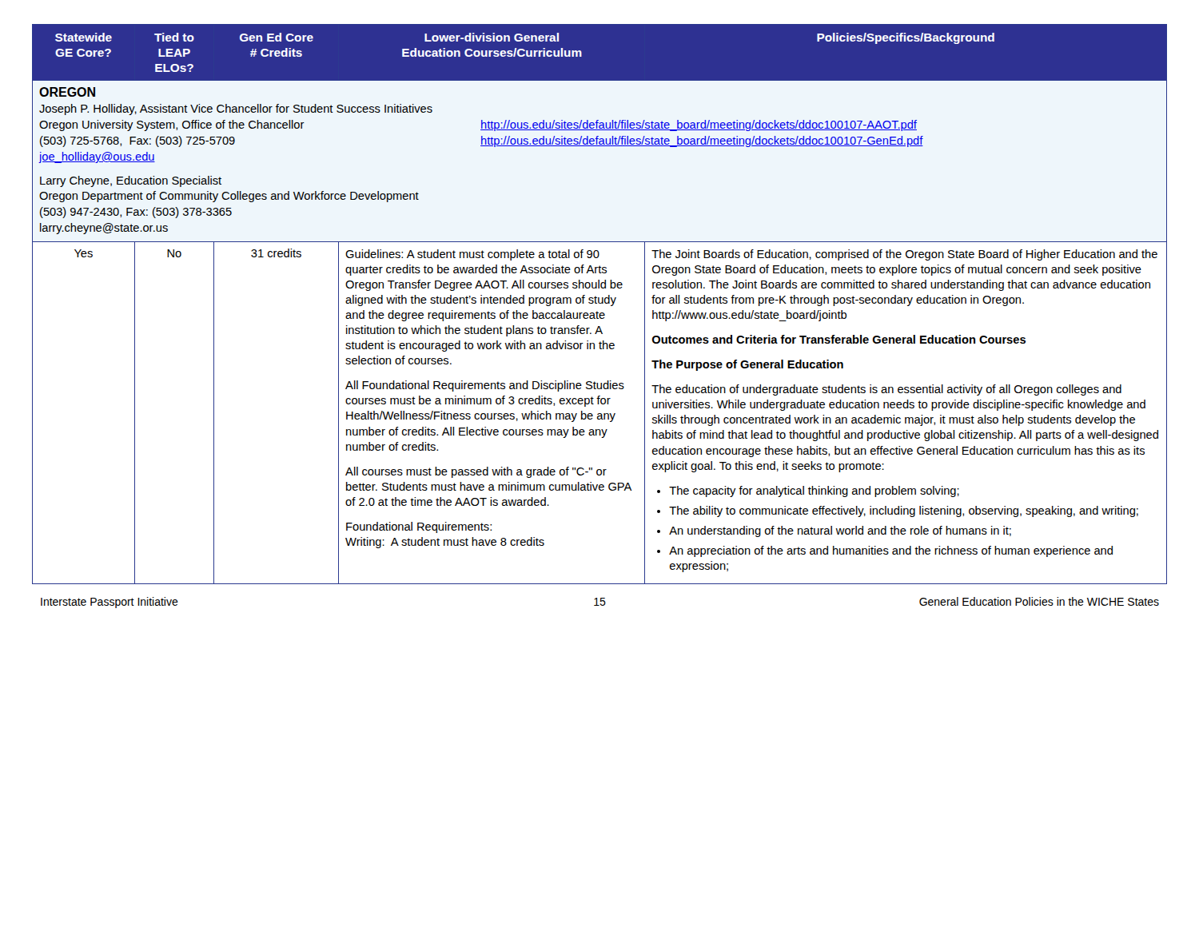| Statewide GE Core? | Tied to LEAP ELOs? | Gen Ed Core # Credits | Lower-division General Education Courses/Curriculum | Policies/Specifics/Background |
| --- | --- | --- | --- | --- |
| OREGON Joseph P. Holliday, Assistant Vice Chancellor for Student Success Initiatives Oregon University System, Office of the Chancellor (503) 725-5768, Fax: (503) 725-5709 joe_holliday@ous.edu http://ous.edu/sites/default/files/state_board/meeting/dockets/ddoc100107-AAOT.pdf http://ous.edu/sites/default/files/state_board/meeting/dockets/ddoc100107-GenEd.pdf Larry Cheyne, Education Specialist Oregon Department of Community Colleges and Workforce Development (503) 947-2430, Fax: (503) 378-3365 larry.cheyne@state.or.us |
| Yes | No | 31 credits | Guidelines: A student must complete a total of 90 quarter credits to be awarded the Associate of Arts Oregon Transfer Degree AAOT. All courses should be aligned with the student’s intended program of study and the degree requirements of the baccalaureate institution to which the student plans to transfer. A student is encouraged to work with an advisor in the selection of courses. All Foundational Requirements and Discipline Studies courses must be a minimum of 3 credits, except for Health/Wellness/Fitness courses, which may be any number of credits. All Elective courses may be any number of credits. All courses must be passed with a grade of "C-" or better. Students must have a minimum cumulative GPA of 2.0 at the time the AAOT is awarded. Foundational Requirements: Writing: A student must have 8 credits | The Joint Boards of Education, comprised of the Oregon State Board of Higher Education and the Oregon State Board of Education, meets to explore topics of mutual concern and seek positive resolution. The Joint Boards are committed to shared understanding that can advance education for all students from pre-K through post-secondary education in Oregon. http://www.ous.edu/state_board/jointb Outcomes and Criteria for Transferable General Education Courses The Purpose of General Education The education of undergraduate students is an essential activity of all Oregon colleges and universities. While undergraduate education needs to provide discipline-specific knowledge and skills through concentrated work in an academic major, it must also help students develop the habits of mind that lead to thoughtful and productive global citizenship. All parts of a well-designed education encourage these habits, but an effective General Education curriculum has this as its explicit goal. To this end, it seeks to promote: The capacity for analytical thinking and problem solving; The ability to communicate effectively, including listening, observing, speaking, and writing; An understanding of the natural world and the role of humans in it; An appreciation of the arts and humanities and the richness of human experience and expression; |
Interstate Passport Initiative
15
General Education Policies in the WICHE States